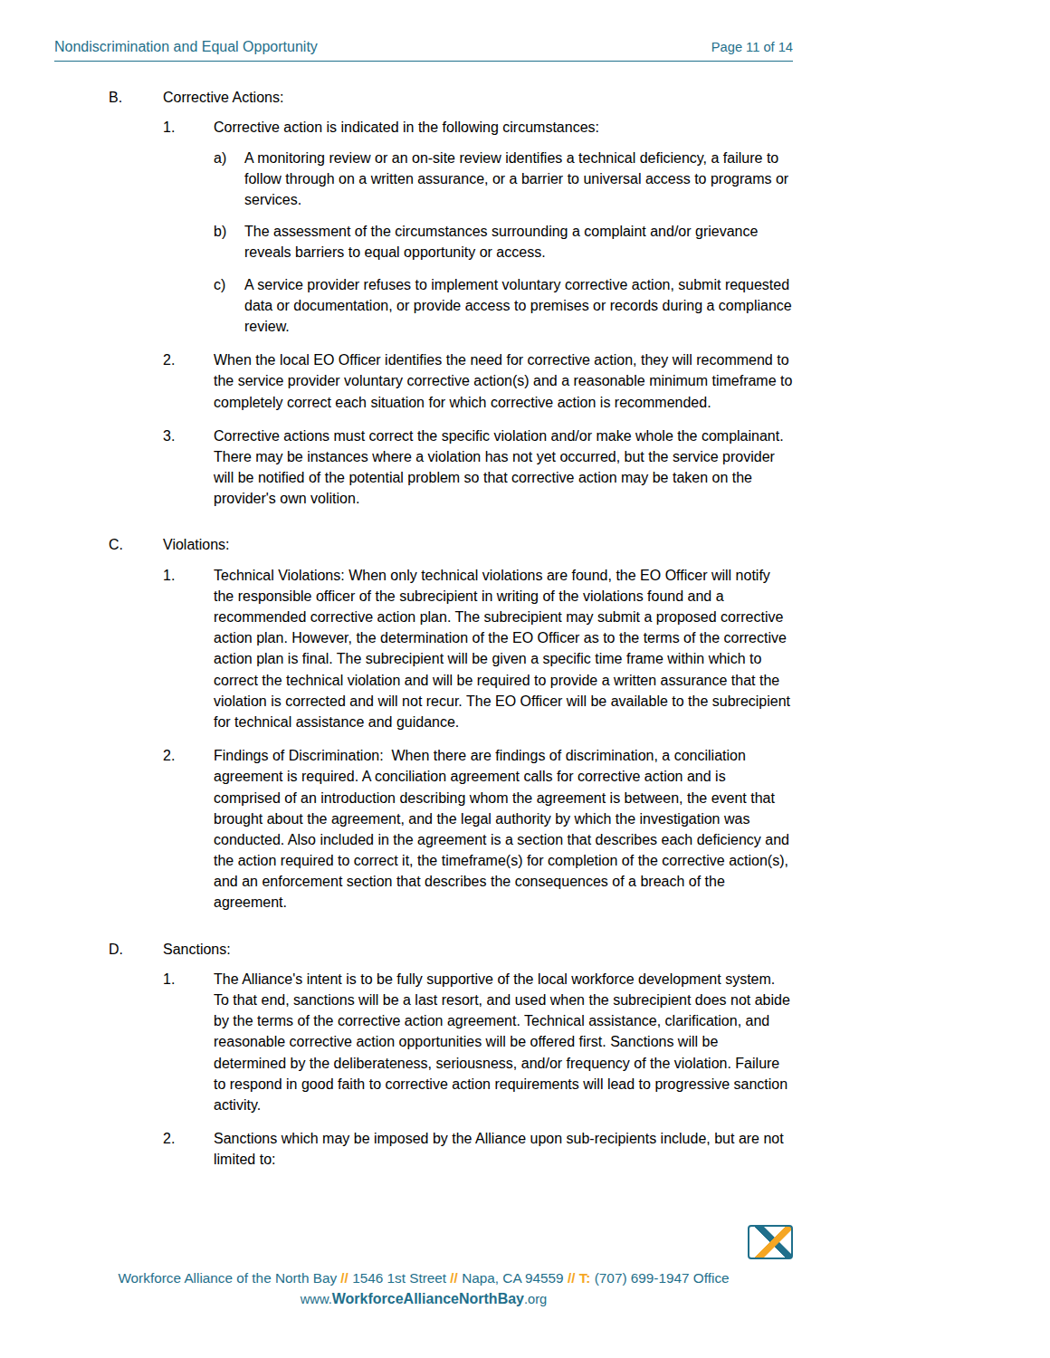Nondiscrimination and Equal Opportunity
Page 11 of 14
B.
Corrective Actions:
1.
Corrective action is indicated in the following circumstances:
a)
A monitoring review or an on-site review identifies a technical deficiency, a failure to follow through on a written assurance, or a barrier to universal access to programs or services.
b)
The assessment of the circumstances surrounding a complaint and/or grievance reveals barriers to equal opportunity or access.
c)
A service provider refuses to implement voluntary corrective action, submit requested data or documentation, or provide access to premises or records during a compliance review.
2.
When the local EO Officer identifies the need for corrective action, they will recommend to the service provider voluntary corrective action(s) and a reasonable minimum timeframe to completely correct each situation for which corrective action is recommended.
3.
Corrective actions must correct the specific violation and/or make whole the complainant. There may be instances where a violation has not yet occurred, but the service provider will be notified of the potential problem so that corrective action may be taken on the provider's own volition.
C.
Violations:
1.
Technical Violations: When only technical violations are found, the EO Officer will notify the responsible officer of the subrecipient in writing of the violations found and a recommended corrective action plan. The subrecipient may submit a proposed corrective action plan. However, the determination of the EO Officer as to the terms of the corrective action plan is final. The subrecipient will be given a specific time frame within which to correct the technical violation and will be required to provide a written assurance that the violation is corrected and will not recur. The EO Officer will be available to the subrecipient for technical assistance and guidance.
2.
Findings of Discrimination: When there are findings of discrimination, a conciliation agreement is required. A conciliation agreement calls for corrective action and is comprised of an introduction describing whom the agreement is between, the event that brought about the agreement, and the legal authority by which the investigation was conducted. Also included in the agreement is a section that describes each deficiency and the action required to correct it, the timeframe(s) for completion of the corrective action(s), and an enforcement section that describes the consequences of a breach of the agreement.
D.
Sanctions:
1.
The Alliance's intent is to be fully supportive of the local workforce development system. To that end, sanctions will be a last resort, and used when the subrecipient does not abide by the terms of the corrective action agreement. Technical assistance, clarification, and reasonable corrective action opportunities will be offered first. Sanctions will be determined by the deliberateness, seriousness, and/or frequency of the violation. Failure to respond in good faith to corrective action requirements will lead to progressive sanction activity.
2.
Sanctions which may be imposed by the Alliance upon sub-recipients include, but are not limited to:
Workforce Alliance of the North Bay // 1546 1st Street // Napa, CA 94559 // T: (707) 699-1947 Office
www.WorkforceAllianceNorthBay.org